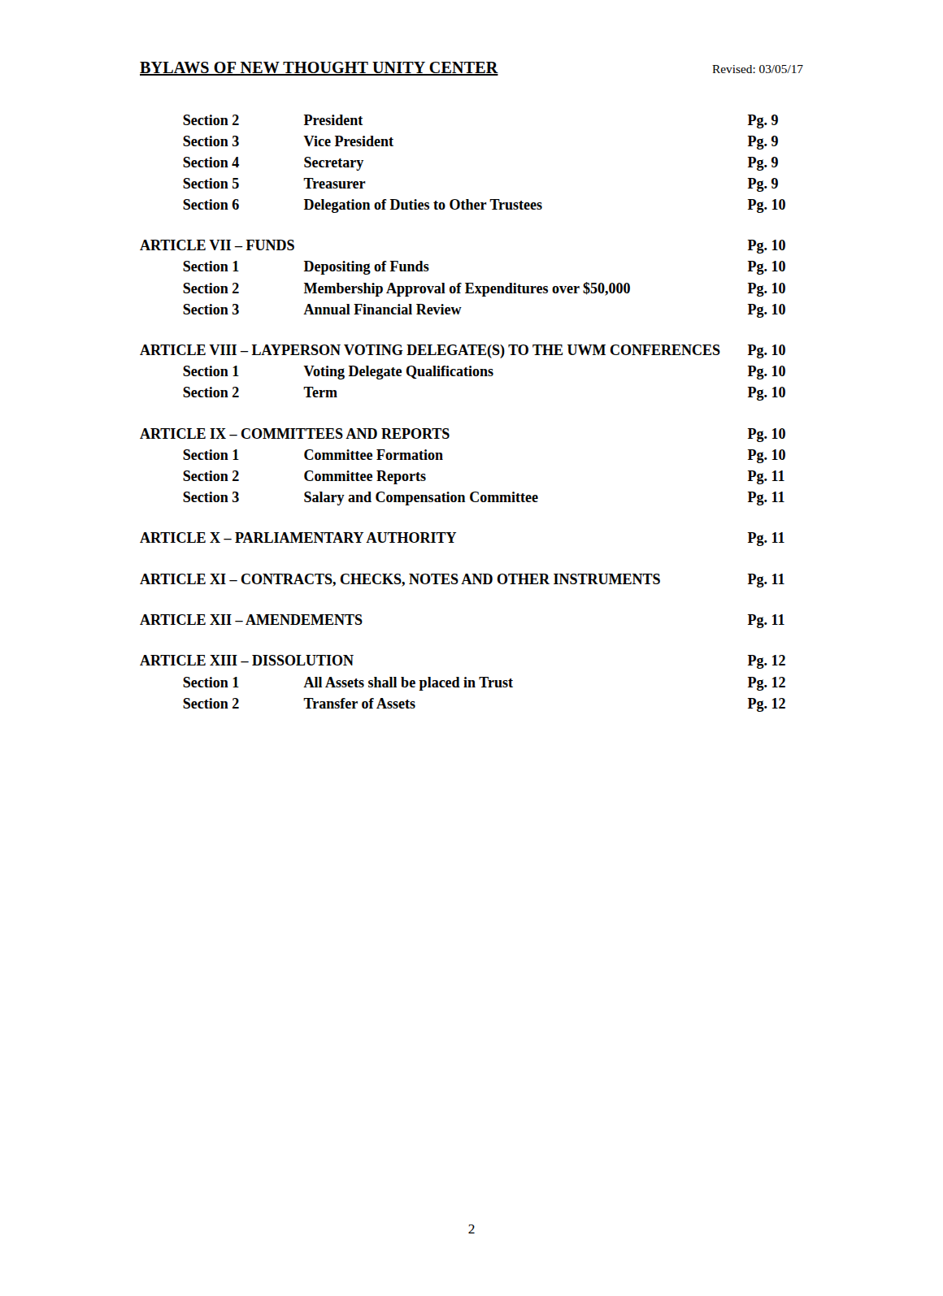BYLAWS OF NEW THOUGHT UNITY CENTER Revised: 03/05/17
| Section 2 | President | Pg. 9 |
| Section 3 | Vice President | Pg. 9 |
| Section 4 | Secretary | Pg. 9 |
| Section 5 | Treasurer | Pg. 9 |
| Section 6 | Delegation of Duties to Other Trustees | Pg. 10 |
| ARTICLE VII – FUNDS | Pg. 10 |
| Section 1 | Depositing of Funds | Pg. 10 |
| Section 2 | Membership Approval of Expenditures over $50,000 | Pg. 10 |
| Section 3 | Annual Financial Review | Pg. 10 |
| ARTICLE VIII – LAYPERSON VOTING DELEGATE(S) TO THE UWM CONFERENCES | Pg. 10 |
| Section 1 | Voting Delegate Qualifications | Pg. 10 |
| Section 2 | Term | Pg. 10 |
| ARTICLE IX – COMMITTEES AND REPORTS | Pg. 10 |
| Section 1 | Committee Formation | Pg. 10 |
| Section 2 | Committee Reports | Pg. 11 |
| Section 3 | Salary and Compensation Committee | Pg. 11 |
| ARTICLE X – PARLIAMENTARY AUTHORITY | Pg. 11 |
| ARTICLE XI – CONTRACTS, CHECKS, NOTES AND OTHER INSTRUMENTS | Pg. 11 |
| ARTICLE XII – AMENDEMENTS | Pg. 11 |
| ARTICLE XIII – DISSOLUTION | Pg. 12 |
| Section 1 | All Assets shall be placed in Trust | Pg. 12 |
| Section 2 | Transfer of Assets | Pg. 12 |
2